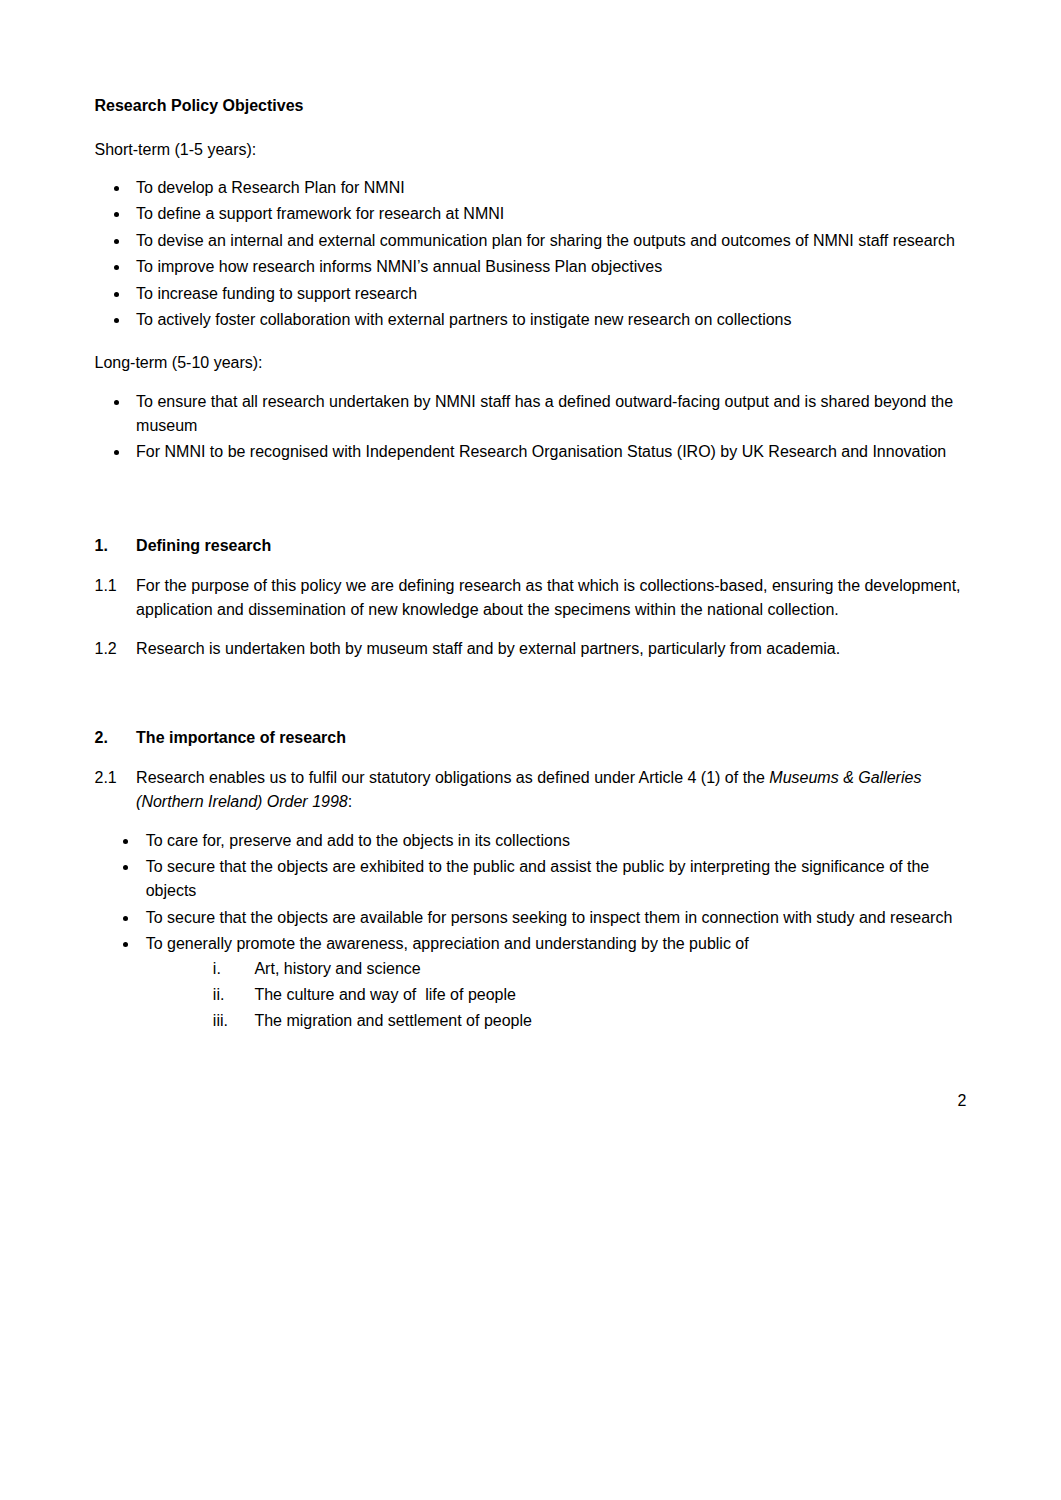Research Policy Objectives
Short-term (1-5 years):
To develop a Research Plan for NMNI
To define a support framework for research at NMNI
To devise an internal and external communication plan for sharing the outputs and outcomes of NMNI staff research
To improve how research informs NMNI’s annual Business Plan objectives
To increase funding to support research
To actively foster collaboration with external partners to instigate new research on collections
Long-term (5-10 years):
To ensure that all research undertaken by NMNI staff has a defined outward-facing output and is shared beyond the museum
For NMNI to be recognised with Independent Research Organisation Status (IRO) by UK Research and Innovation
1. Defining research
1.1 For the purpose of this policy we are defining research as that which is collections-based, ensuring the development, application and dissemination of new knowledge about the specimens within the national collection.
1.2 Research is undertaken both by museum staff and by external partners, particularly from academia.
2. The importance of research
2.1 Research enables us to fulfil our statutory obligations as defined under Article 4 (1) of the Museums & Galleries (Northern Ireland) Order 1998:
To care for, preserve and add to the objects in its collections
To secure that the objects are exhibited to the public and assist the public by interpreting the significance of the objects
To secure that the objects are available for persons seeking to inspect them in connection with study and research
To generally promote the awareness, appreciation and understanding by the public of
i. Art, history and science
ii. The culture and way of life of people
iii. The migration and settlement of people
2